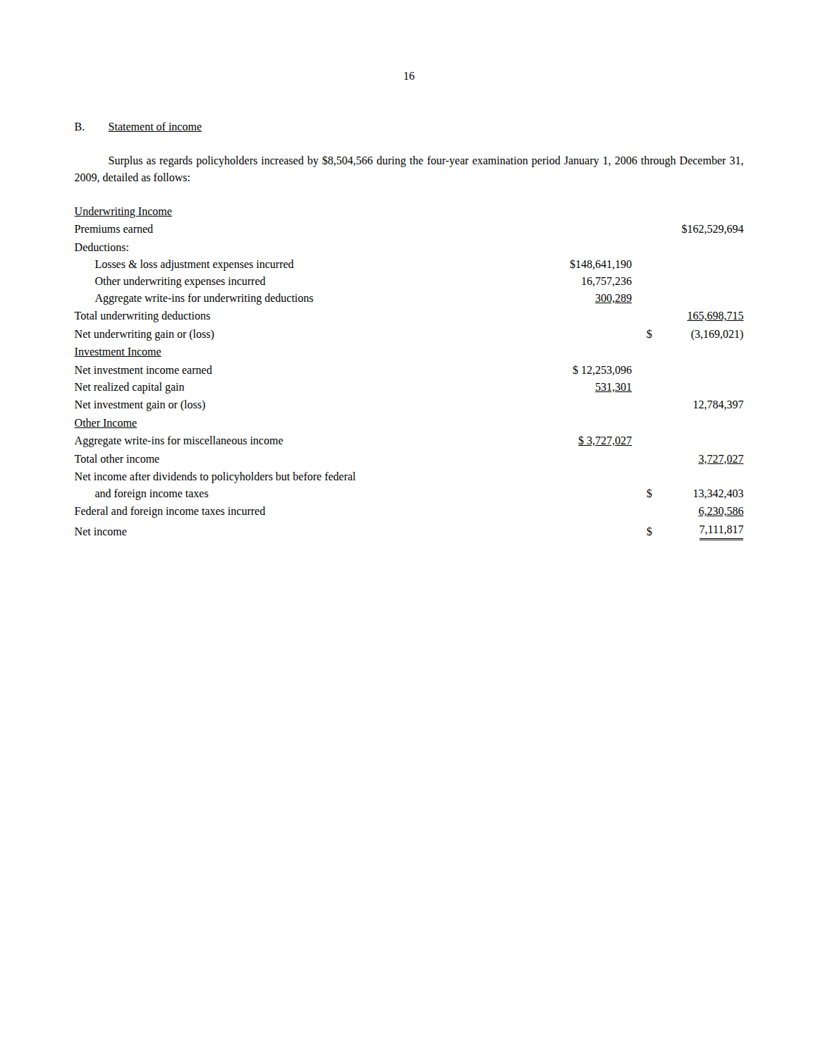16
B. Statement of income
Surplus as regards policyholders increased by $8,504,566 during the four-year examination period January 1, 2006 through December 31, 2009, detailed as follows:
| Underwriting Income | | | | |
| Premiums earned | | | | $162,529,694 |
| Deductions: | | | | |
| Losses & loss adjustment expenses incurred | | $148,641,190 | | |
| Other underwriting expenses incurred | | 16,757,236 | | |
| Aggregate write-ins for underwriting deductions | | 300,289 | | |
| Total underwriting deductions | | | | 165,698,715 |
| Net underwriting gain or (loss) | | | $ | (3,169,021) |
| Investment Income | | | | |
| Net investment income earned | | $ 12,253,096 | | |
| Net realized capital gain | | 531,301 | | |
| Net investment gain or (loss) | | | | 12,784,397 |
| Other Income | | | | |
| Aggregate write-ins for miscellaneous income | | $ 3,727,027 | | |
| Total other income | | | | 3,727,027 |
| Net income after dividends to policyholders but before federal | | | | |
| and foreign income taxes | | | $ | 13,342,403 |
| Federal and foreign income taxes incurred | | | | 6,230,586 |
| Net income | | | $ | 7,111,817 |